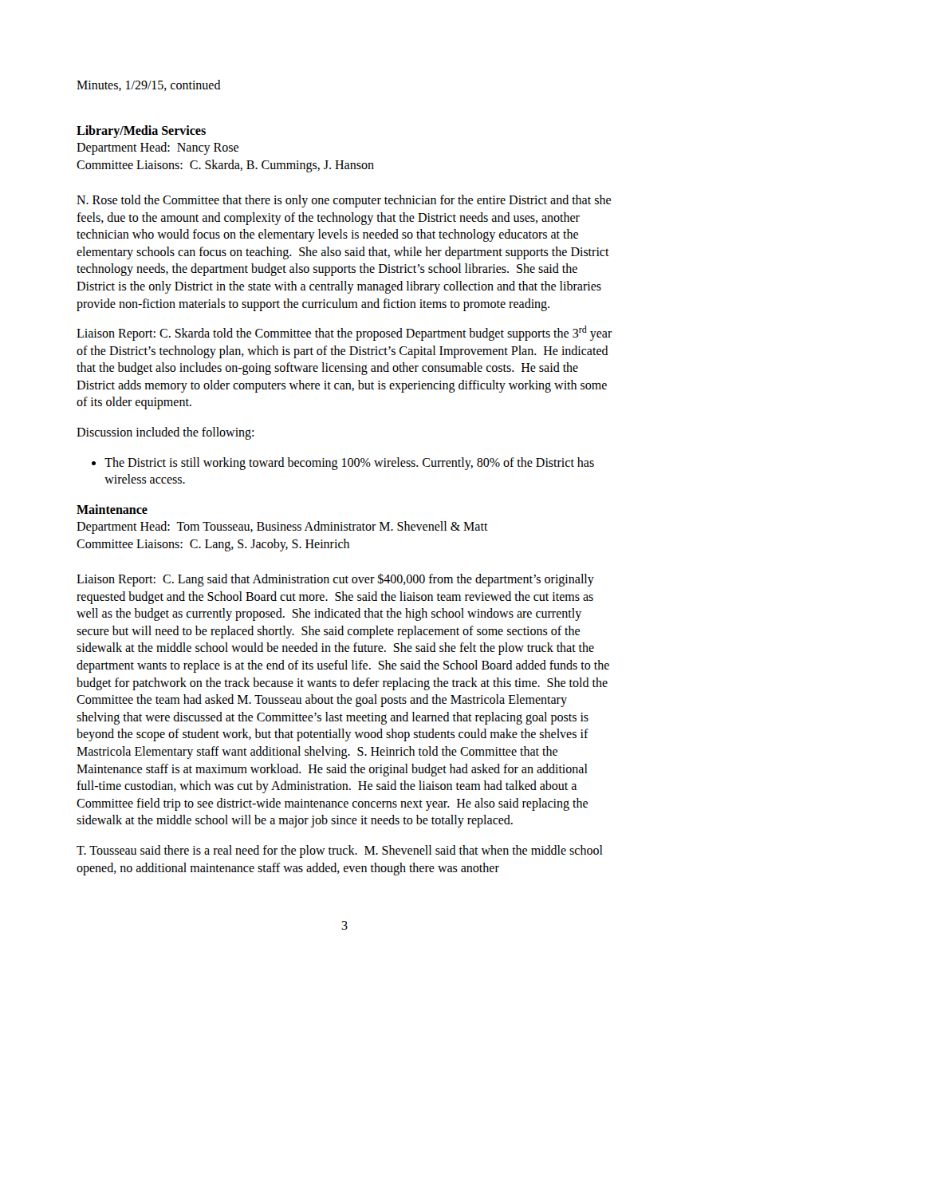Minutes, 1/29/15, continued
Library/Media Services
Department Head: Nancy Rose
Committee Liaisons: C. Skarda, B. Cummings, J. Hanson
N. Rose told the Committee that there is only one computer technician for the entire District and that she feels, due to the amount and complexity of the technology that the District needs and uses, another technician who would focus on the elementary levels is needed so that technology educators at the elementary schools can focus on teaching. She also said that, while her department supports the District technology needs, the department budget also supports the District’s school libraries. She said the District is the only District in the state with a centrally managed library collection and that the libraries provide non-fiction materials to support the curriculum and fiction items to promote reading.
Liaison Report: C. Skarda told the Committee that the proposed Department budget supports the 3rd year of the District’s technology plan, which is part of the District’s Capital Improvement Plan. He indicated that the budget also includes on-going software licensing and other consumable costs. He said the District adds memory to older computers where it can, but is experiencing difficulty working with some of its older equipment.
Discussion included the following:
The District is still working toward becoming 100% wireless. Currently, 80% of the District has wireless access.
Maintenance
Department Head: Tom Tousseau, Business Administrator M. Shevenell & Matt
Committee Liaisons: C. Lang, S. Jacoby, S. Heinrich
Liaison Report: C. Lang said that Administration cut over $400,000 from the department’s originally requested budget and the School Board cut more. She said the liaison team reviewed the cut items as well as the budget as currently proposed. She indicated that the high school windows are currently secure but will need to be replaced shortly. She said complete replacement of some sections of the sidewalk at the middle school would be needed in the future. She said she felt the plow truck that the department wants to replace is at the end of its useful life. She said the School Board added funds to the budget for patchwork on the track because it wants to defer replacing the track at this time. She told the Committee the team had asked M. Tousseau about the goal posts and the Mastricola Elementary shelving that were discussed at the Committee’s last meeting and learned that replacing goal posts is beyond the scope of student work, but that potentially wood shop students could make the shelves if Mastricola Elementary staff want additional shelving. S. Heinrich told the Committee that the Maintenance staff is at maximum workload. He said the original budget had asked for an additional full-time custodian, which was cut by Administration. He said the liaison team had talked about a Committee field trip to see district-wide maintenance concerns next year. He also said replacing the sidewalk at the middle school will be a major job since it needs to be totally replaced.
T. Tousseau said there is a real need for the plow truck. M. Shevenell said that when the middle school opened, no additional maintenance staff was added, even though there was another
3